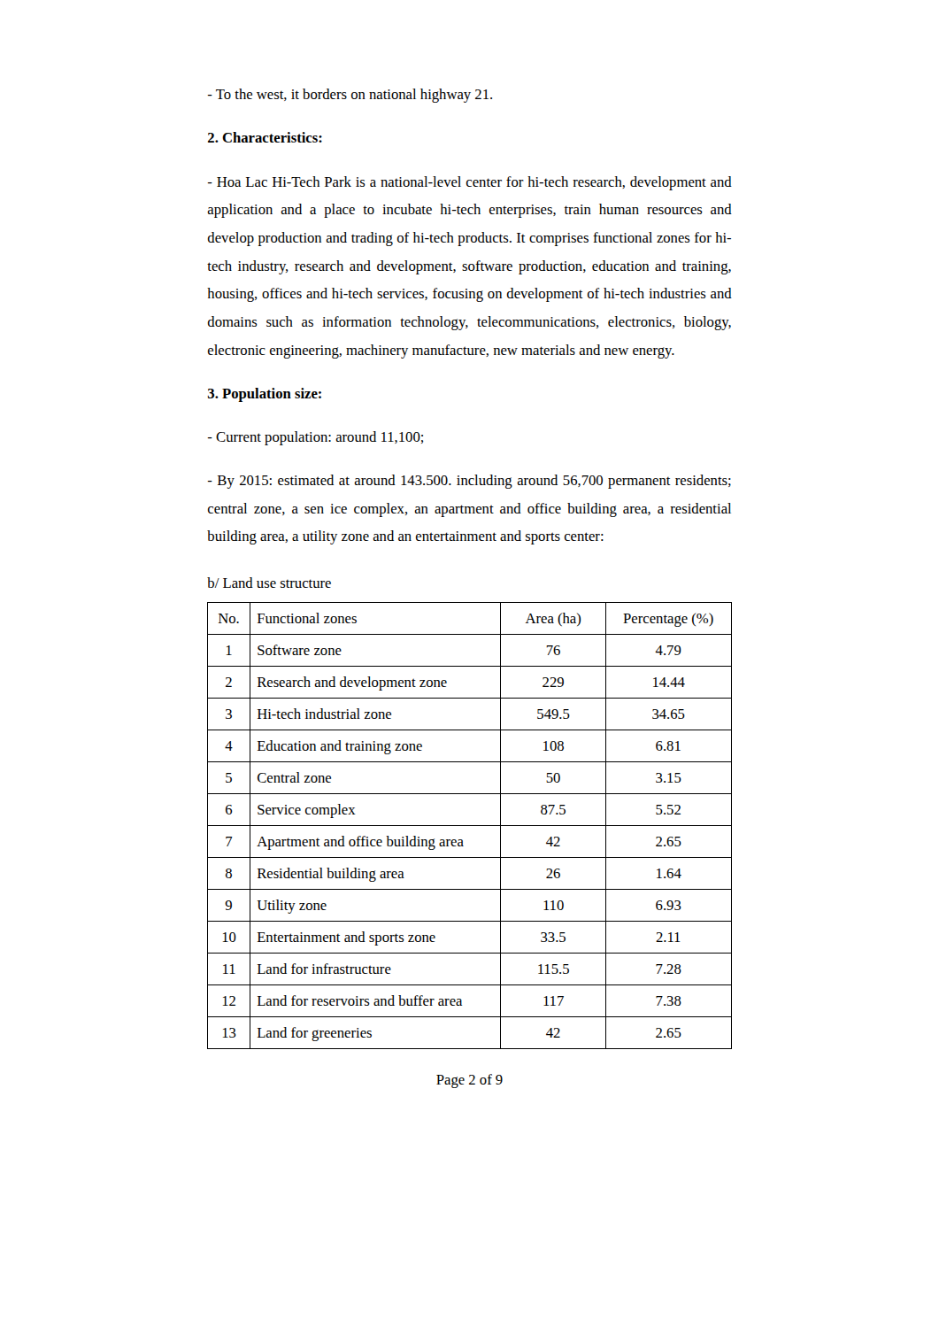- To the west, it borders on national highway 21.
2. Characteristics:
- Hoa Lac Hi-Tech Park is a national-level center for hi-tech research, development and application and a place to incubate hi-tech enterprises, train human resources and develop production and trading of hi-tech products. It comprises functional zones for hi-tech industry, research and development, software production, education and training, housing, offices and hi-tech services, focusing on development of hi-tech industries and domains such as information technology, telecommunications, electronics, biology, electronic engineering, machinery manufacture, new materials and new energy.
3. Population size:
- Current population: around 11,100;
- By 2015: estimated at around 143.500. including around 56,700 permanent residents; central zone, a sen ice complex, an apartment and office building area, a residential building area, a utility zone and an entertainment and sports center:
b/ Land use structure
| No. | Functional zones | Area (ha) | Percentage (%) |
| --- | --- | --- | --- |
| 1 | Software zone | 76 | 4.79 |
| 2 | Research and development zone | 229 | 14.44 |
| 3 | Hi-tech industrial zone | 549.5 | 34.65 |
| 4 | Education and training zone | 108 | 6.81 |
| 5 | Central zone | 50 | 3.15 |
| 6 | Service complex | 87.5 | 5.52 |
| 7 | Apartment and office building area | 42 | 2.65 |
| 8 | Residential building area | 26 | 1.64 |
| 9 | Utility zone | 110 | 6.93 |
| 10 | Entertainment and sports zone | 33.5 | 2.11 |
| 11 | Land for infrastructure | 115.5 | 7.28 |
| 12 | Land for reservoirs and buffer area | 117 | 7.38 |
| 13 | Land for greeneries | 42 | 2.65 |
Page 2 of 9